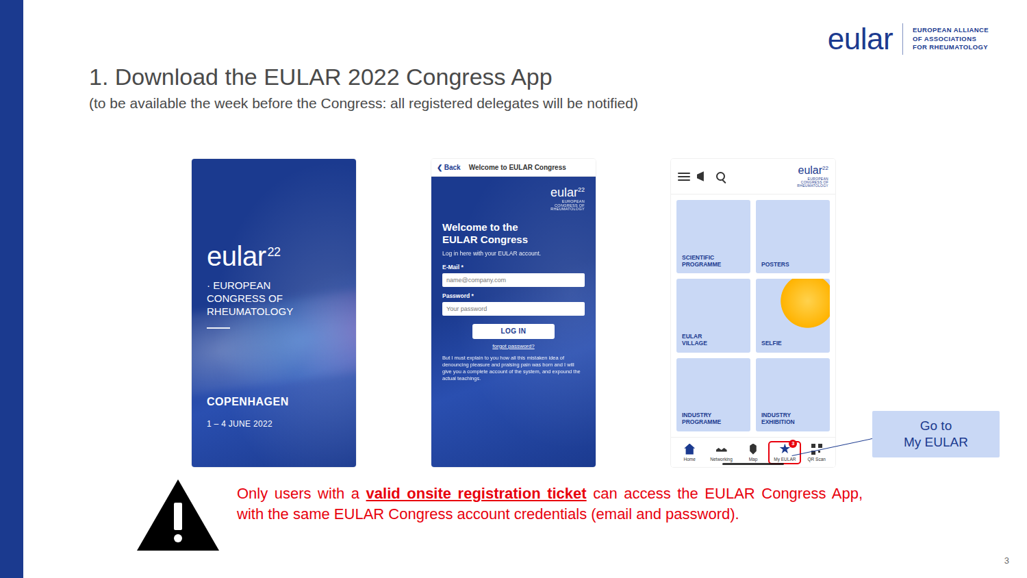eular
European Alliance
of Associations
for Rheumatology
1. Download the EULAR 2022 Congress App
(to be available the week before the Congress: all registered delegates will be notified)
eular22
· EUROPEAN
CONGRESS OF
RHEUMATOLOGY
COPENHAGEN
1 – 4 JUNE 2022
❮ Back Welcome to EULAR Congress
eular22 European
Congress of
Rheumatology
Welcome to the
EULAR Congress
Log in here with your EULAR account.
E-Mail * Password * LOG IN forgot password?
But I must explain to you how all this mistaken idea of denouncing pleasure and praising pain was born and I will give you a complete account of the system, and expound the actual teachings.
2
eular22 European
Congress of
Rheumatology
Scientific
Programme
Posters
EULAR
Village
Selfie
Industry
Programme
Industry
Exhibition
Home
Networking
Map
3 My EULAR
QR Scan
Go to
My EULAR
Only users with a valid onsite registration ticket can access the EULAR Congress App, with the same EULAR Congress account credentials (email and password).
3